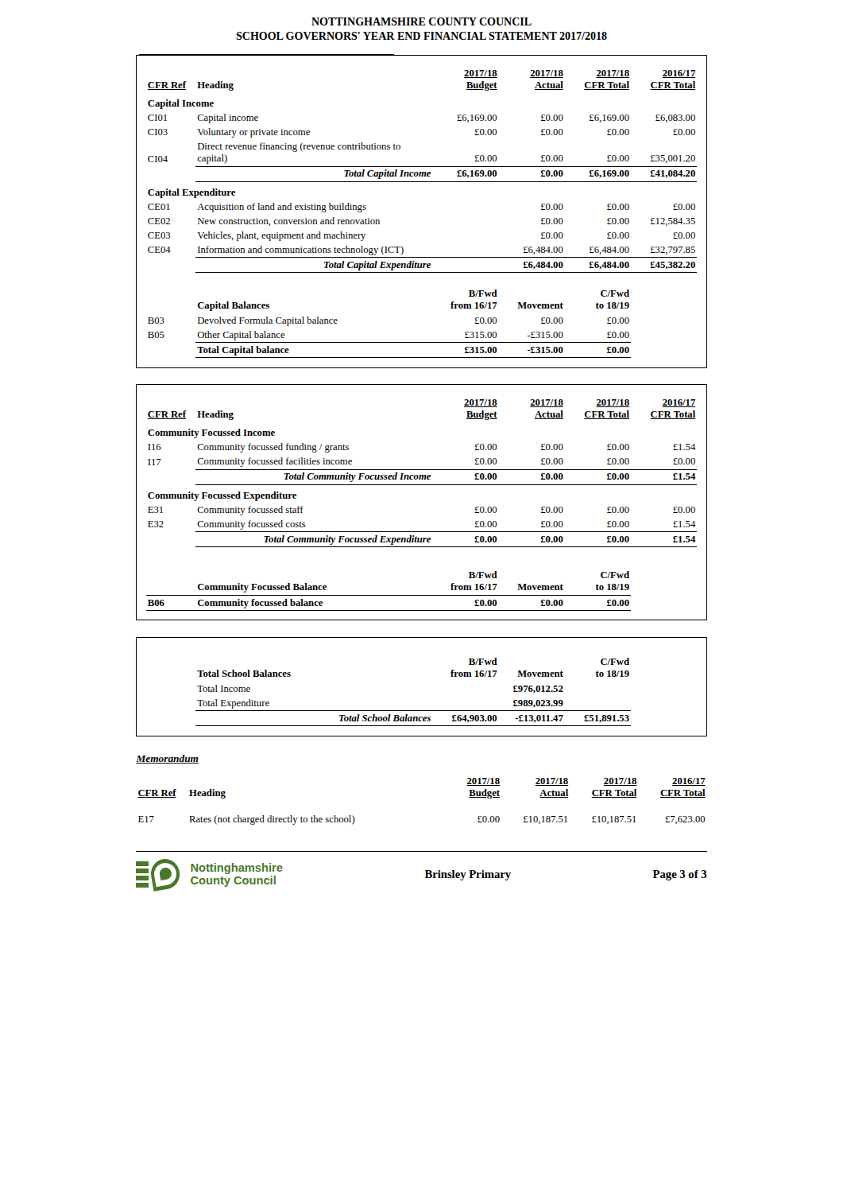NOTTINGHAMSHIRE COUNTY COUNCILSCHOOL GOVERNORS' YEAR END FINANCIAL STATEMENT 2017/2018
| CFR Ref | Heading | 2017/18 Budget | 2017/18 Actual | 2017/18 CFR Total | 2016/17 CFR Total |
| --- | --- | --- | --- | --- | --- |
| Capital Income |
| CI01 | Capital income | £6,169.00 | £0.00 | £6,169.00 | £6,083.00 |
| CI03 | Voluntary or private income | £0.00 | £0.00 | £0.00 | £0.00 |
| CI04 | Direct revenue financing (revenue contributions to capital) | £0.00 | £0.00 | £0.00 | £35,001.20 |
| | Total Capital Income | £6,169.00 | £0.00 | £6,169.00 | £41,084.20 |
| Capital Expenditure |
| CE01 | Acquisition of land and existing buildings | | £0.00 | £0.00 | £0.00 |
| CE02 | New construction, conversion and renovation | | £0.00 | £0.00 | £12,584.35 |
| CE03 | Vehicles, plant, equipment and machinery | | £0.00 | £0.00 | £0.00 |
| CE04 | Information and communications technology (ICT) | | £6,484.00 | £6,484.00 | £32,797.85 |
| | Total Capital Expenditure | | £6,484.00 | £6,484.00 | £45,382.20 |
| | Capital Balances | B/Fwd from 16/17 | Movement | C/Fwd to 18/19 | |
| B03 | Devolved Formula Capital balance | £0.00 | £0.00 | £0.00 | |
| B05 | Other Capital balance | £315.00 | -£315.00 | £0.00 | |
| | Total Capital balance | £315.00 | -£315.00 | £0.00 | |
| CFR Ref | Heading | 2017/18 Budget | 2017/18 Actual | 2017/18 CFR Total | 2016/17 CFR Total |
| --- | --- | --- | --- | --- | --- |
| Community Focussed Income |
| I16 | Community focussed funding / grants | £0.00 | £0.00 | £0.00 | £1.54 |
| I17 | Community focussed facilities income | £0.00 | £0.00 | £0.00 | £0.00 |
| | Total Community Focussed Income | £0.00 | £0.00 | £0.00 | £1.54 |
| Community Focussed Expenditure |
| E31 | Community focussed staff | £0.00 | £0.00 | £0.00 | £0.00 |
| E32 | Community focussed costs | £0.00 | £0.00 | £0.00 | £1.54 |
| | Total Community Focussed Expenditure | £0.00 | £0.00 | £0.00 | £1.54 |
| | Community Focussed Balance | B/Fwd from 16/17 | Movement | C/Fwd to 18/19 | |
| B06 | Community focussed balance | £0.00 | £0.00 | £0.00 | |
| | Total School Balances | B/Fwd from 16/17 | Movement | C/Fwd to 18/19 | |
| | Total Income | | £976,012.52 | | |
| | Total Expenditure | | £989,023.99 | | |
| | Total School Balances | £64,903.00 | -£13,011.47 | £51,891.53 | |
Memorandum
| CFR Ref | Heading | 2017/18 Budget | 2017/18 Actual | 2017/18 CFR Total | 2016/17 CFR Total |
| --- | --- | --- | --- | --- | --- |
| E17 | Rates (not charged directly to the school) | £0.00 | £10,187.51 | £10,187.51 | £7,623.00 |
Nottinghamshire
County Council
Brinsley Primary
Page 3 of 3